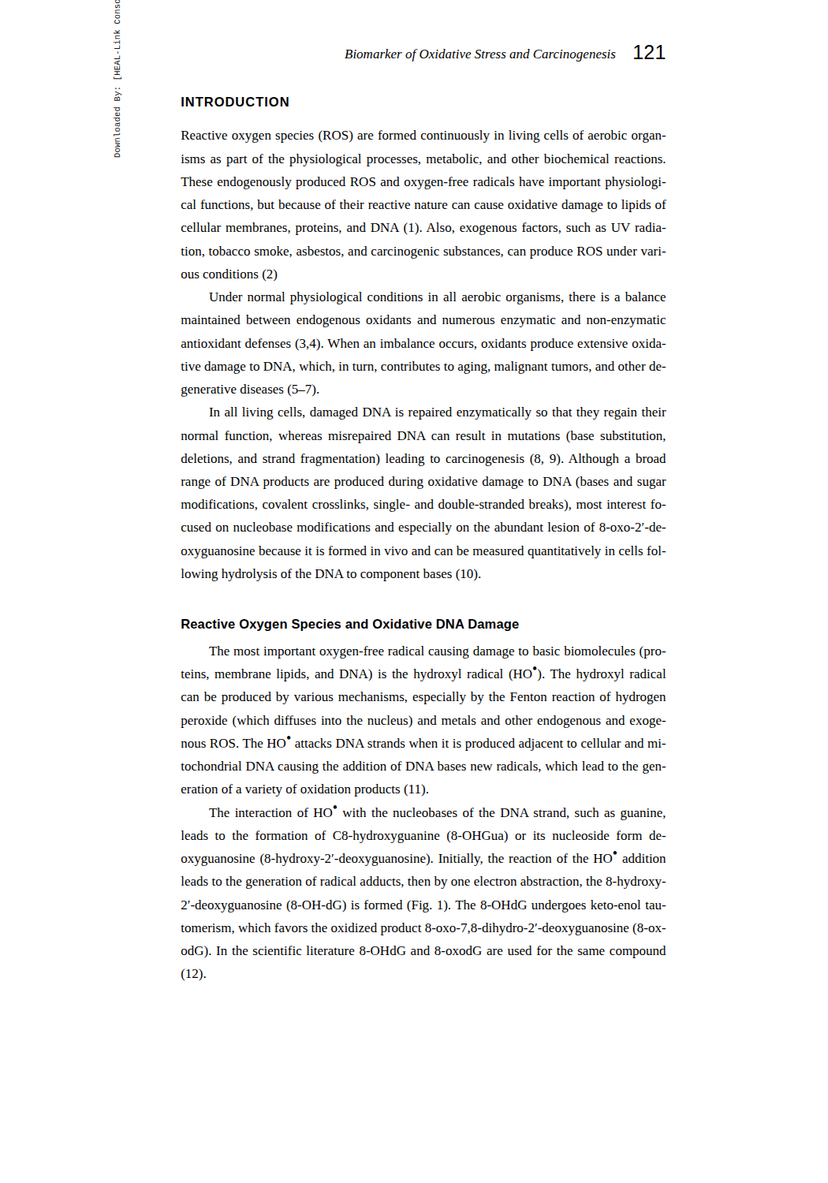Downloaded By: [HEAL-Link Consortium] At: 07:31 8 May 2009
Biomarker of Oxidative Stress and Carcinogenesis 121
INTRODUCTION
Reactive oxygen species (ROS) are formed continuously in living cells of aerobic organisms as part of the physiological processes, metabolic, and other biochemical reactions. These endogenously produced ROS and oxygen-free radicals have important physiological functions, but because of their reactive nature can cause oxidative damage to lipids of cellular membranes, proteins, and DNA (1). Also, exogenous factors, such as UV radiation, tobacco smoke, asbestos, and carcinogenic substances, can produce ROS under various conditions (2)
Under normal physiological conditions in all aerobic organisms, there is a balance maintained between endogenous oxidants and numerous enzymatic and non-enzymatic antioxidant defenses (3,4). When an imbalance occurs, oxidants produce extensive oxidative damage to DNA, which, in turn, contributes to aging, malignant tumors, and other degenerative diseases (5–7).
In all living cells, damaged DNA is repaired enzymatically so that they regain their normal function, whereas misrepaired DNA can result in mutations (base substitution, deletions, and strand fragmentation) leading to carcinogenesis (8, 9). Although a broad range of DNA products are produced during oxidative damage to DNA (bases and sugar modifications, covalent crosslinks, single- and double-stranded breaks), most interest focused on nucleobase modifications and especially on the abundant lesion of 8-oxo-2′-deoxyguanosine because it is formed in vivo and can be measured quantitatively in cells following hydrolysis of the DNA to component bases (10).
Reactive Oxygen Species and Oxidative DNA Damage
The most important oxygen-free radical causing damage to basic biomolecules (proteins, membrane lipids, and DNA) is the hydroxyl radical (HO•). The hydroxyl radical can be produced by various mechanisms, especially by the Fenton reaction of hydrogen peroxide (which diffuses into the nucleus) and metals and other endogenous and exogenous ROS. The HO• attacks DNA strands when it is produced adjacent to cellular and mitochondrial DNA causing the addition of DNA bases new radicals, which lead to the generation of a variety of oxidation products (11).
The interaction of HO• with the nucleobases of the DNA strand, such as guanine, leads to the formation of C8-hydroxyguanine (8-OHGua) or its nucleoside form deoxyguanosine (8-hydroxy-2′-deoxyguanosine). Initially, the reaction of the HO• addition leads to the generation of radical adducts, then by one electron abstraction, the 8-hydroxy-2′-deoxyguanosine (8-OH-dG) is formed (Fig. 1). The 8-OHdG undergoes keto-enol tautomerism, which favors the oxidized product 8-oxo-7,8-dihydro-2′-deoxyguanosine (8-oxodG). In the scientific literature 8-OHdG and 8-oxodG are used for the same compound (12).